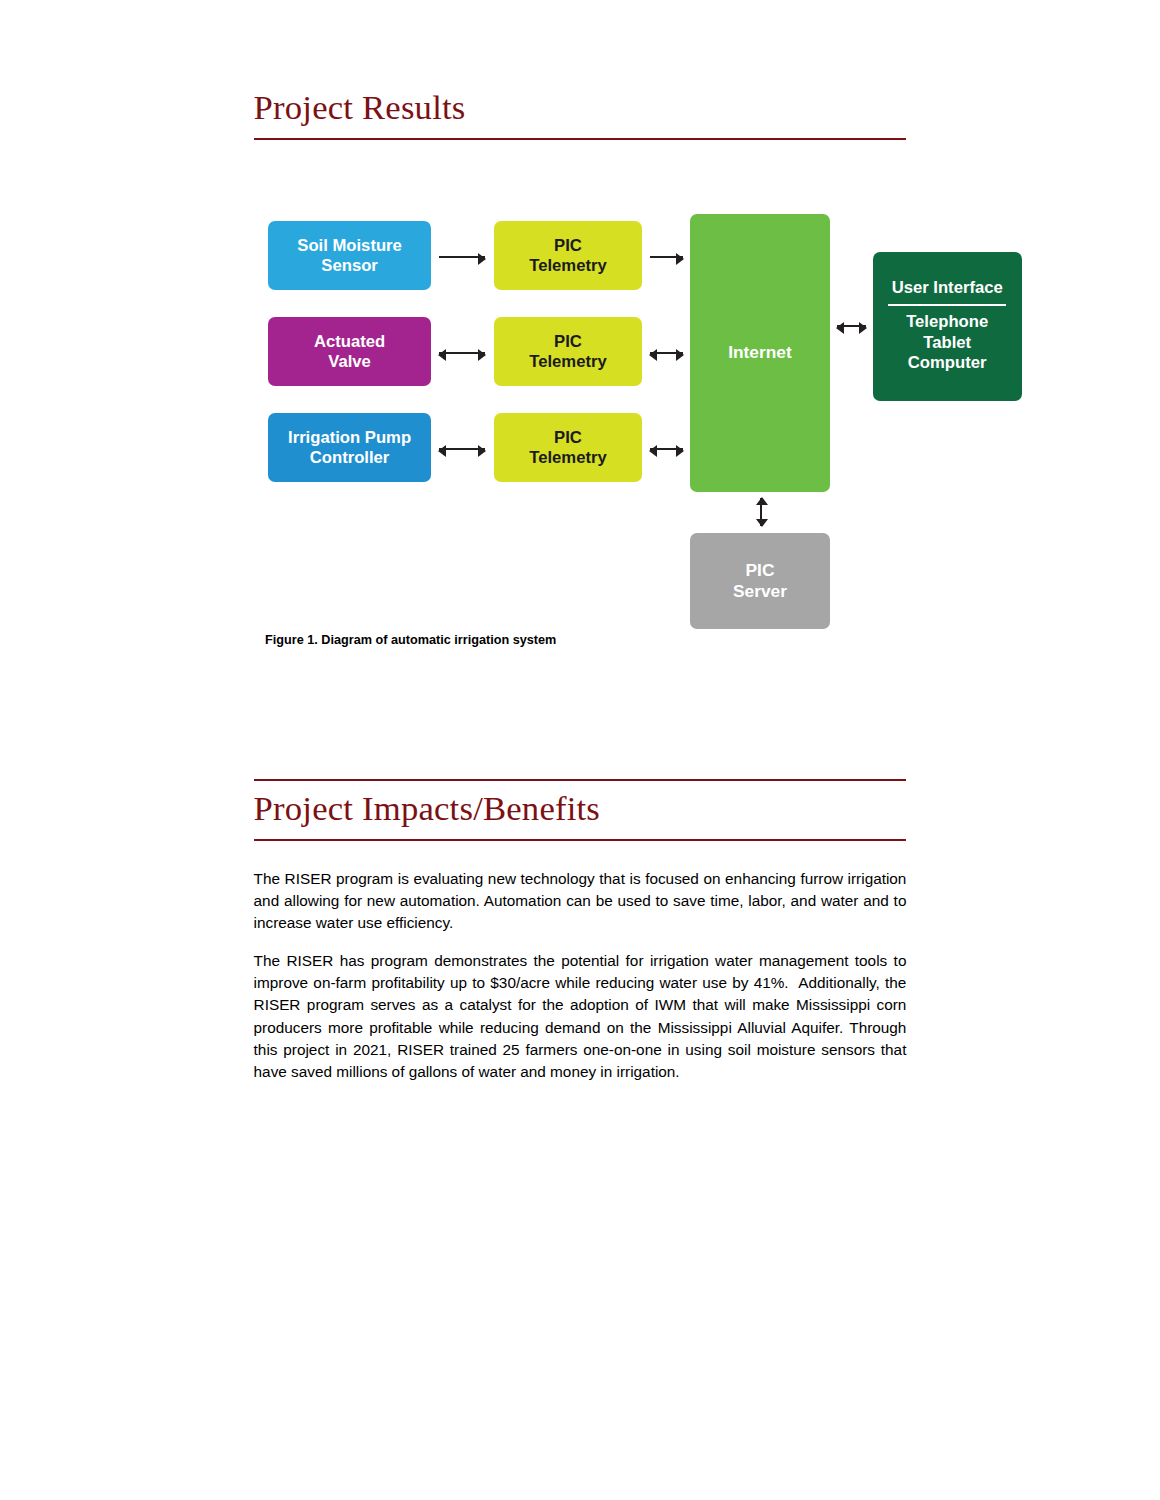Project Results
Soil Moisture
Sensor
Actuated
Valve
Irrigation Pump
Controller
PIC
Telemetry
PIC
Telemetry
PIC
Telemetry
Internet
User Interface
Telephone
Tablet
Computer
PIC
Server
Figure 1. Diagram of automatic irrigation system
Project Impacts/Benefits
The RISER program is evaluating new technology that is focused on enhancing furrow irrigation and allowing for new automation. Automation can be used to save time, labor, and water and to increase water use efficiency.
The RISER has program demonstrates the potential for irrigation water management tools to improve on-farm profitability up to $30/acre while reducing water use by 41%. Additionally, the RISER program serves as a catalyst for the adoption of IWM that will make Mississippi corn producers more profitable while reducing demand on the Mississippi Alluvial Aquifer. Through this project in 2021, RISER trained 25 farmers one-on-one in using soil moisture sensors that have saved millions of gallons of water and money in irrigation.